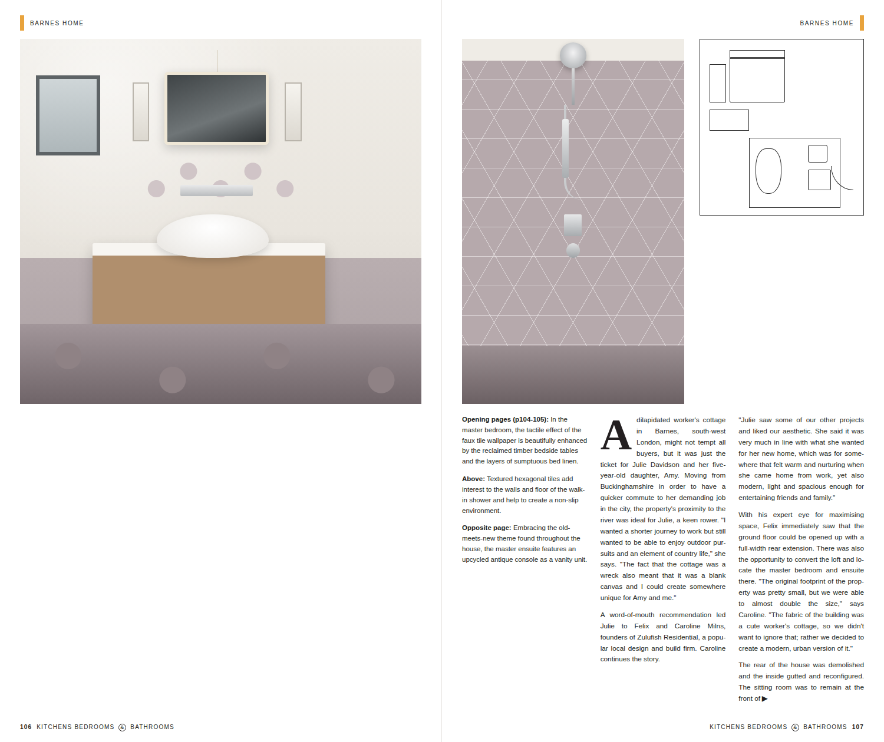Barnes Home
106 Kitchens Bedrooms & Bathrooms
Barnes Home
Opening pages (p104-105): In the master bedroom, the tactile effect of the faux tile wallpaper is beautifully enhanced by the reclaimed timber bedside tables and the layers of sumptuous bed linen.
Above: Textured hexagonal tiles add interest to the walls and floor of the walk-in shower and help to create a non-slip environment.
Opposite page: Embracing the old-meets-new theme found throughout the house, the master ensuite features an upcycled antique console as a vanity unit.
Adilapidated worker's cottage in Barnes, south-west London, might not tempt all buyers, but it was just the ticket for Julie Davidson and her five-year-old daughter, Amy. Moving from Buckinghamshire in order to have a quicker commute to her demanding job in the city, the property's proximity to the river was ideal for Julie, a keen rower. "I wanted a shorter journey to work but still wanted to be able to enjoy outdoor pursuits and an element of country life," she says. "The fact that the cottage was a wreck also meant that it was a blank canvas and I could create somewhere unique for Amy and me."
A word-of-mouth recommendation led Julie to Felix and Caroline Milns, founders of Zulufish Residential, a popular local design and build firm. Caroline continues the story.
"Julie saw some of our other projects and liked our aesthetic. She said it was very much in line with what she wanted for her new home, which was for somewhere that felt warm and nurturing when she came home from work, yet also modern, light and spacious enough for entertaining friends and family."
With his expert eye for maximising space, Felix immediately saw that the ground floor could be opened up with a full-width rear extension. There was also the opportunity to convert the loft and locate the master bedroom and ensuite there. "The original footprint of the property was pretty small, but we were able to almost double the size," says Caroline. "The fabric of the building was a cute worker's cottage, so we didn't want to ignore that; rather we decided to create a modern, urban version of it."
The rear of the house was demolished and the inside gutted and reconfigured. The sitting room was to remain at the front of ▶
Kitchens Bedrooms & Bathrooms 107